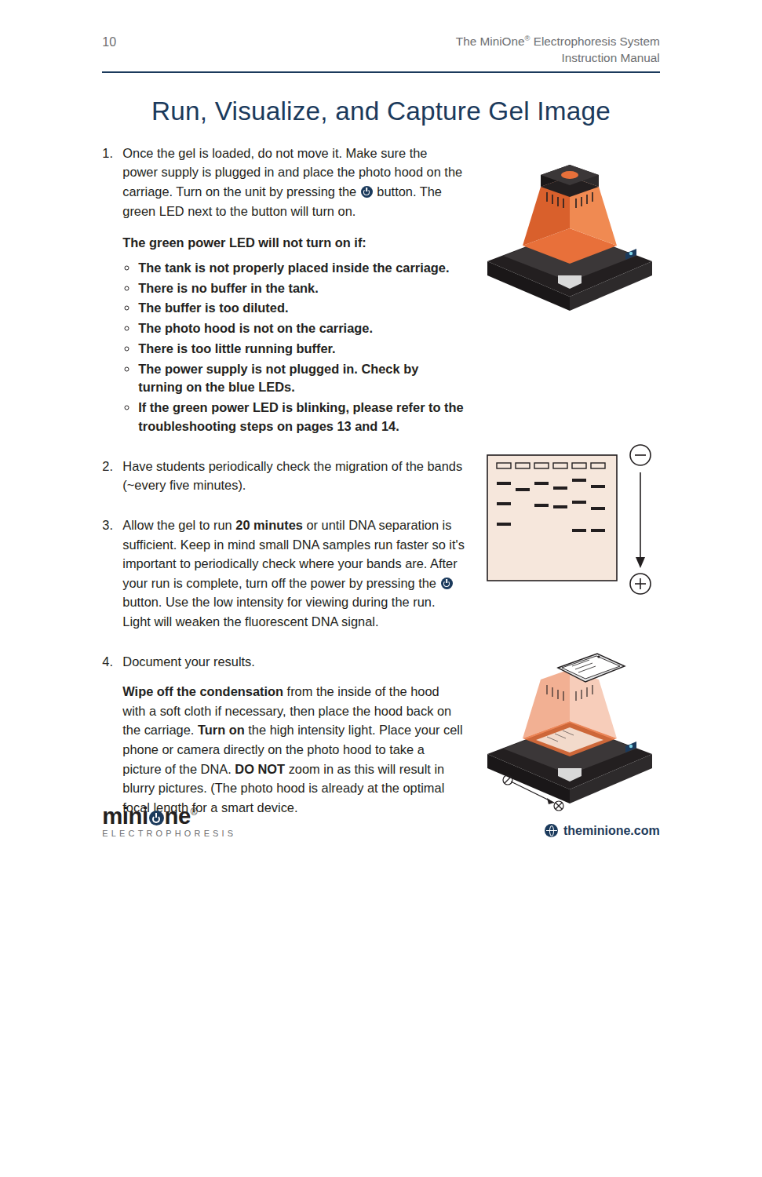10
The MiniOne® Electrophoresis System
Instruction Manual
Run, Visualize, and Capture Gel Image
Once the gel is loaded, do not move it. Make sure the power supply is plugged in and place the photo hood on the carriage. Turn on the unit by pressing the button. The green LED next to the button will turn on.
The green power LED will not turn on if:
The tank is not properly placed inside the carriage.
There is no buffer in the tank.
The buffer is too diluted.
The photo hood is not on the carriage.
There is too little running buffer.
The power supply is not plugged in. Check by turning on the blue LEDs.
If the green power LED is blinking, please refer to the troubleshooting steps on pages 13 and 14.
Have students periodically check the migration of the bands (~every five minutes).
Allow the gel to run 20 minutes or until DNA separation is sufficient. Keep in mind small DNA samples run faster so it's important to periodically check where your bands are. After your run is complete, turn off the power by pressing the button. Use the low intensity for viewing during the run. Light will weaken the fluorescent DNA signal.
Document your results.
Wipe off the condensation from the inside of the hood with a soft cloth if necessary, then place the hood back on the carriage. Turn on the high intensity light. Place your cell phone or camera directly on the photo hood to take a picture of the DNA. DO NOT zoom in as this will result in blurry pictures. (The photo hood is already at the optimal focal length for a smart device.
mini ne®
ELECTROPHORESIS
theminione.com